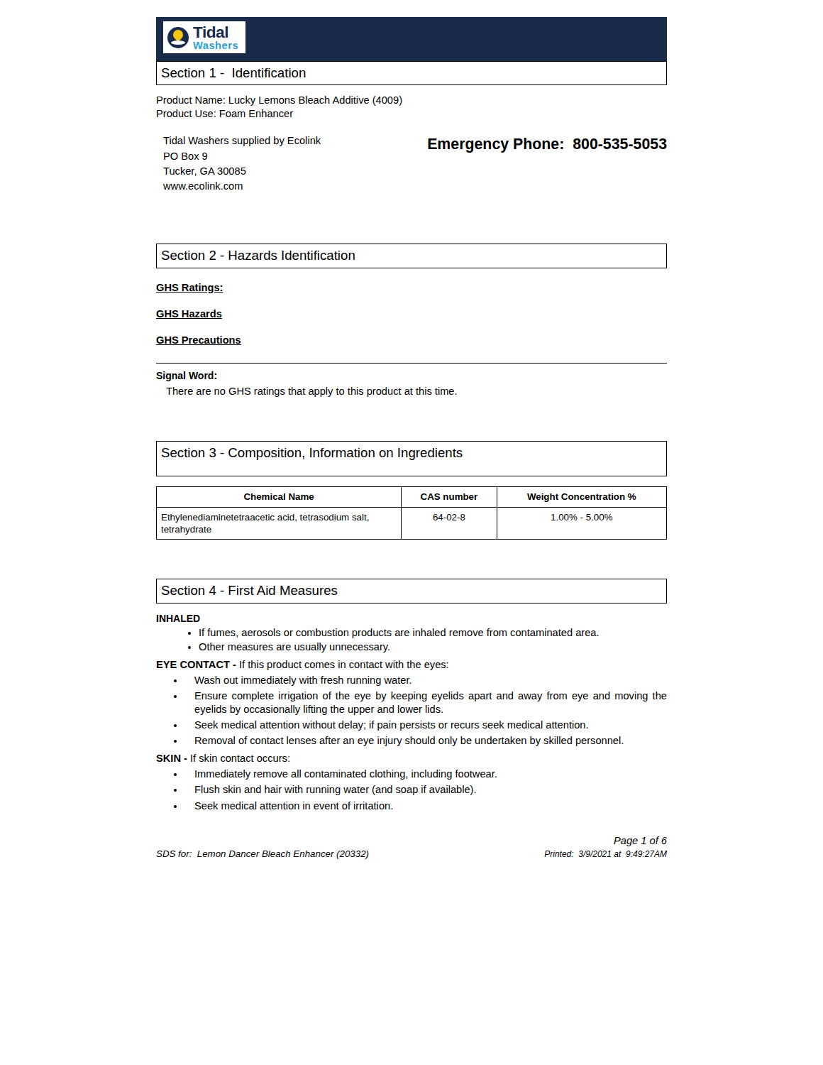Tidal Washers
Section 1 - Identification
Product Name: Lucky Lemons Bleach Additive (4009)
Product Use: Foam Enhancer
Tidal Washers supplied by Ecolink
PO Box 9
Tucker, GA 30085
www.ecolink.com
Emergency Phone: 800-535-5053
Section 2 - Hazards Identification
GHS Ratings:
GHS Hazards
GHS Precautions
Signal Word:
There are no GHS ratings that apply to this product at this time.
Section 3 - Composition, Information on Ingredients
| Chemical Name | CAS number | Weight Concentration % |
| --- | --- | --- |
| Ethylenediaminetetraacetic acid, tetrasodium salt, tetrahydrate | 64-02-8 | 1.00% - 5.00% |
Section 4 - First Aid Measures
INHALED
If fumes, aerosols or combustion products are inhaled remove from contaminated area.
Other measures are usually unnecessary.
EYE CONTACT - If this product comes in contact with the eyes:
Wash out immediately with fresh running water.
Ensure complete irrigation of the eye by keeping eyelids apart and away from eye and moving the eyelids by occasionally lifting the upper and lower lids.
Seek medical attention without delay; if pain persists or recurs seek medical attention.
Removal of contact lenses after an eye injury should only be undertaken by skilled personnel.
SKIN - If skin contact occurs:
Immediately remove all contaminated clothing, including footwear.
Flush skin and hair with running water (and soap if available).
Seek medical attention in event of irritation.
SDS for: Lemon Dancer Bleach Enhancer (20332)
Page 1 of 6
Printed: 3/9/2021 at 9:49:27AM